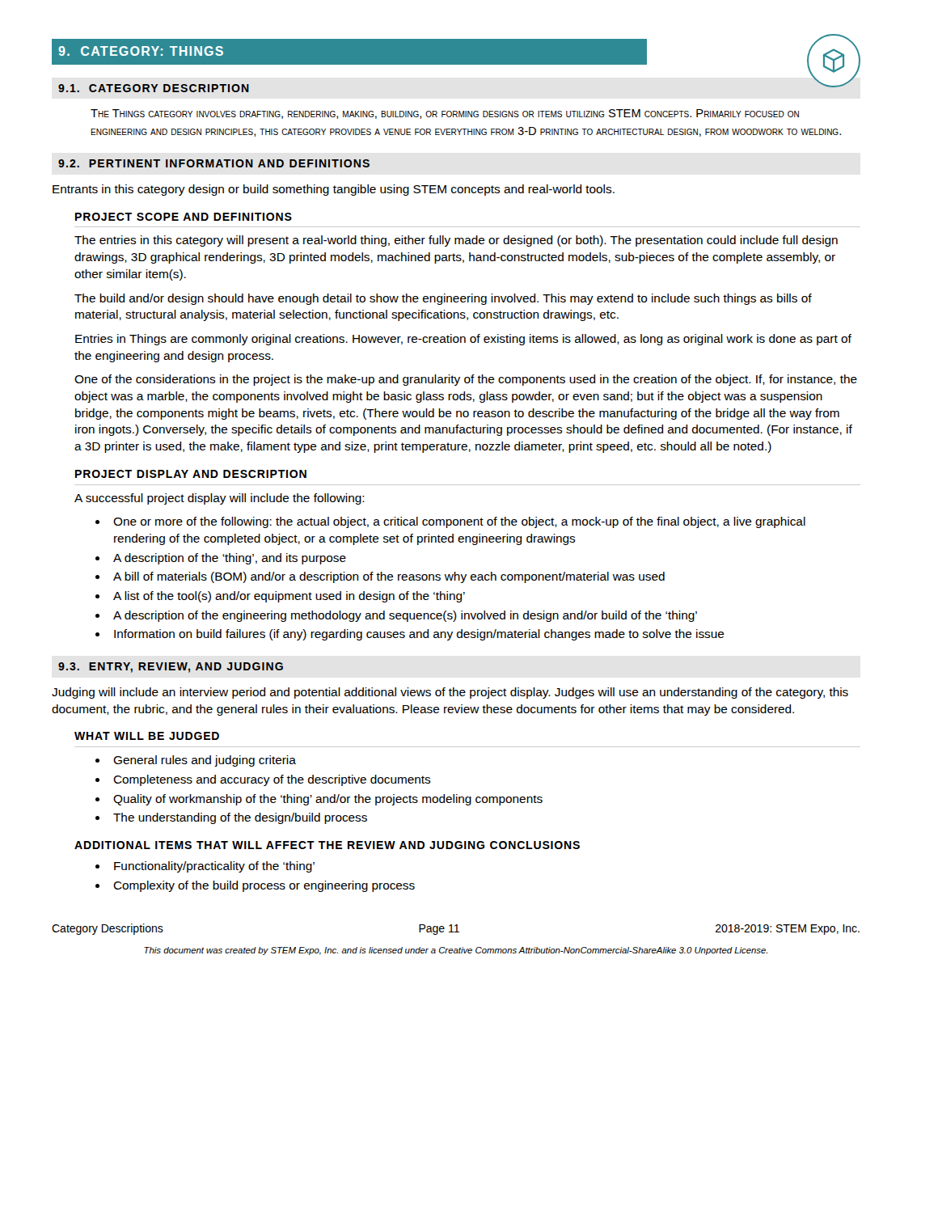9. Category: Things
9.1. Category Description
The Things category involves drafting, rendering, making, building, or forming designs or items utilizing STEM concepts. Primarily focused on engineering and design principles, this category provides a venue for everything from 3-D printing to architectural design, from woodwork to welding.
9.2. Pertinent Information and Definitions
Entrants in this category design or build something tangible using STEM concepts and real-world tools.
Project Scope and Definitions
The entries in this category will present a real-world thing, either fully made or designed (or both). The presentation could include full design drawings, 3D graphical renderings, 3D printed models, machined parts, hand-constructed models, sub-pieces of the complete assembly, or other similar item(s).
The build and/or design should have enough detail to show the engineering involved. This may extend to include such things as bills of material, structural analysis, material selection, functional specifications, construction drawings, etc.
Entries in Things are commonly original creations. However, re-creation of existing items is allowed, as long as original work is done as part of the engineering and design process.
One of the considerations in the project is the make-up and granularity of the components used in the creation of the object. If, for instance, the object was a marble, the components involved might be basic glass rods, glass powder, or even sand; but if the object was a suspension bridge, the components might be beams, rivets, etc. (There would be no reason to describe the manufacturing of the bridge all the way from iron ingots.) Conversely, the specific details of components and manufacturing processes should be defined and documented. (For instance, if a 3D printer is used, the make, filament type and size, print temperature, nozzle diameter, print speed, etc. should all be noted.)
Project Display and Description
A successful project display will include the following:
One or more of the following: the actual object, a critical component of the object, a mock-up of the final object, a live graphical rendering of the completed object, or a complete set of printed engineering drawings
A description of the ‘thing’, and its purpose
A bill of materials (BOM) and/or a description of the reasons why each component/material was used
A list of the tool(s) and/or equipment used in design of the ‘thing’
A description of the engineering methodology and sequence(s) involved in design and/or build of the ‘thing’
Information on build failures (if any) regarding causes and any design/material changes made to solve the issue
9.3. Entry, Review, and Judging
Judging will include an interview period and potential additional views of the project display. Judges will use an understanding of the category, this document, the rubric, and the general rules in their evaluations. Please review these documents for other items that may be considered.
What Will Be Judged
General rules and judging criteria
Completeness and accuracy of the descriptive documents
Quality of workmanship of the ‘thing’ and/or the projects modeling components
The understanding of the design/build process
Additional Items That Will Affect the Review and Judging Conclusions
Functionality/practicality of the ‘thing’
Complexity of the build process or engineering process
Category Descriptions Page 11 2018-2019: STEM Expo, Inc.
This document was created by STEM Expo, Inc. and is licensed under a Creative Commons Attribution-NonCommercial-ShareAlike 3.0 Unported License.